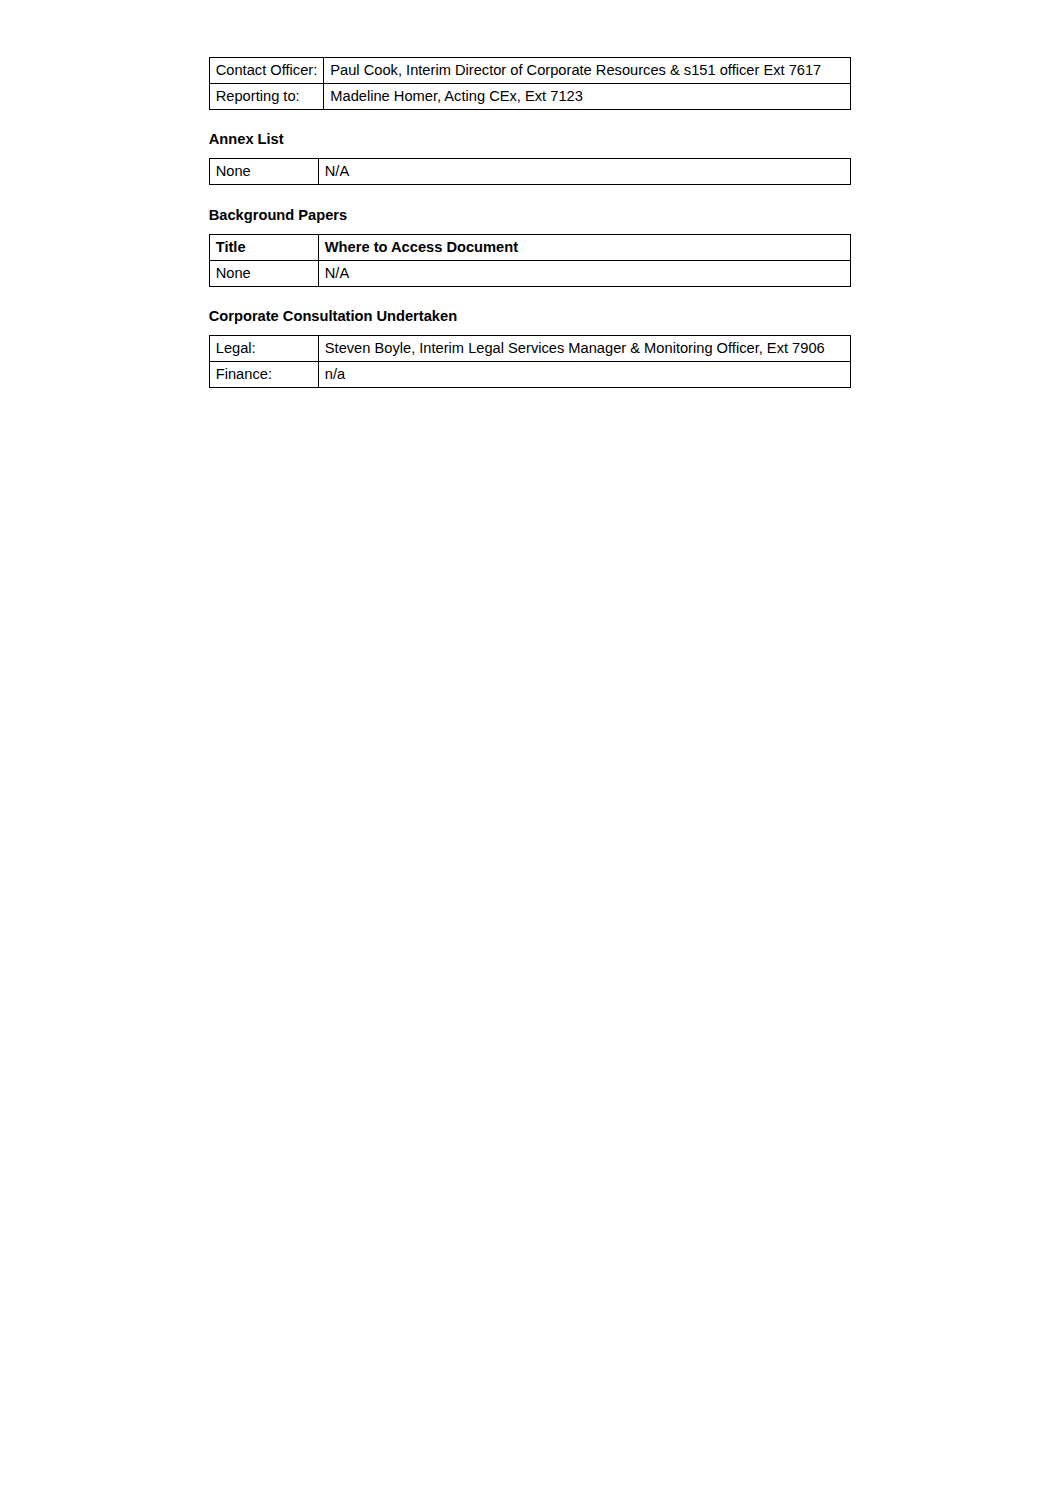| Contact Officer: | Paul Cook, Interim Director of Corporate Resources & s151 officer Ext 7617 |
| Reporting to: | Madeline Homer, Acting CEx, Ext 7123 |
Annex List
| None | N/A |
Background Papers
| Title | Where to Access Document |
| --- | --- |
| None | N/A |
Corporate Consultation Undertaken
| Legal: | Steven Boyle, Interim Legal Services Manager & Monitoring Officer, Ext 7906 |
| Finance: | n/a |